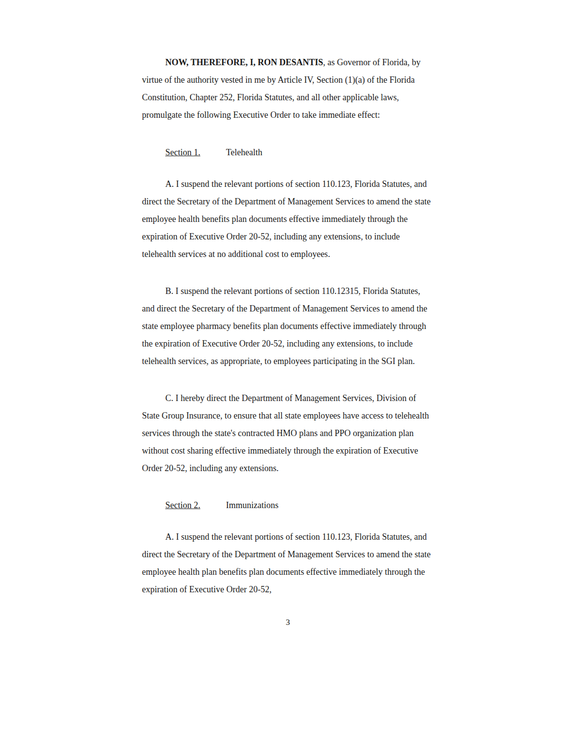NOW, THEREFORE, I, RON DESANTIS, as Governor of Florida, by virtue of the authority vested in me by Article IV, Section (1)(a) of the Florida Constitution, Chapter 252, Florida Statutes, and all other applicable laws, promulgate the following Executive Order to take immediate effect:
Section 1. Telehealth
A. I suspend the relevant portions of section 110.123, Florida Statutes, and direct the Secretary of the Department of Management Services to amend the state employee health benefits plan documents effective immediately through the expiration of Executive Order 20-52, including any extensions, to include telehealth services at no additional cost to employees.
B. I suspend the relevant portions of section 110.12315, Florida Statutes, and direct the Secretary of the Department of Management Services to amend the state employee pharmacy benefits plan documents effective immediately through the expiration of Executive Order 20-52, including any extensions, to include telehealth services, as appropriate, to employees participating in the SGI plan.
C. I hereby direct the Department of Management Services, Division of State Group Insurance, to ensure that all state employees have access to telehealth services through the state's contracted HMO plans and PPO organization plan without cost sharing effective immediately through the expiration of Executive Order 20-52, including any extensions.
Section 2. Immunizations
A. I suspend the relevant portions of section 110.123, Florida Statutes, and direct the Secretary of the Department of Management Services to amend the state employee health plan benefits plan documents effective immediately through the expiration of Executive Order 20-52,
3